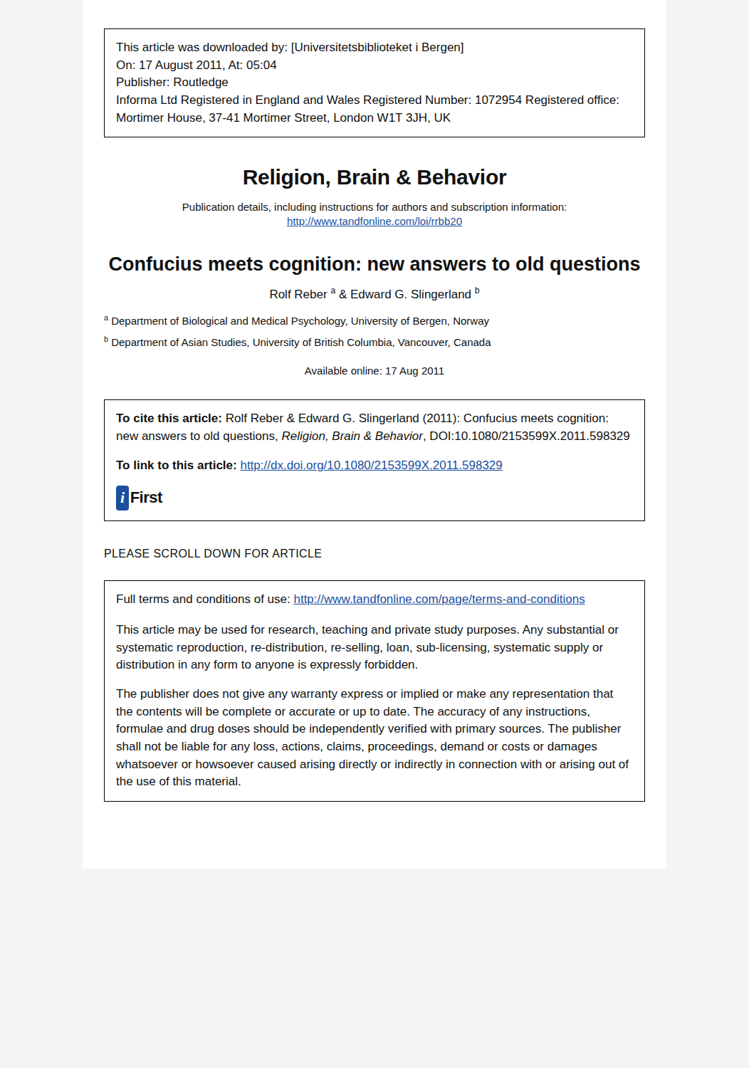This article was downloaded by: [Universitetsbiblioteket i Bergen]
On: 17 August 2011, At: 05:04
Publisher: Routledge
Informa Ltd Registered in England and Wales Registered Number: 1072954 Registered office: Mortimer House, 37-41 Mortimer Street, London W1T 3JH, UK
Religion, Brain & Behavior
Publication details, including instructions for authors and subscription information:
http://www.tandfonline.com/loi/rrbb20
Confucius meets cognition: new answers to old questions
Rolf Reber a & Edward G. Slingerland b
a Department of Biological and Medical Psychology, University of Bergen, Norway
b Department of Asian Studies, University of British Columbia, Vancouver, Canada
Available online: 17 Aug 2011
To cite this article: Rolf Reber & Edward G. Slingerland (2011): Confucius meets cognition: new answers to old questions, Religion, Brain & Behavior, DOI:10.1080/2153599X.2011.598329
To link to this article: http://dx.doi.org/10.1080/2153599X.2011.598329
i First
PLEASE SCROLL DOWN FOR ARTICLE
Full terms and conditions of use: http://www.tandfonline.com/page/terms-and-conditions
This article may be used for research, teaching and private study purposes. Any substantial or systematic reproduction, re-distribution, re-selling, loan, sub-licensing, systematic supply or distribution in any form to anyone is expressly forbidden.
The publisher does not give any warranty express or implied or make any representation that the contents will be complete or accurate or up to date. The accuracy of any instructions, formulae and drug doses should be independently verified with primary sources. The publisher shall not be liable for any loss, actions, claims, proceedings, demand or costs or damages whatsoever or howsoever caused arising directly or indirectly in connection with or arising out of the use of this material.